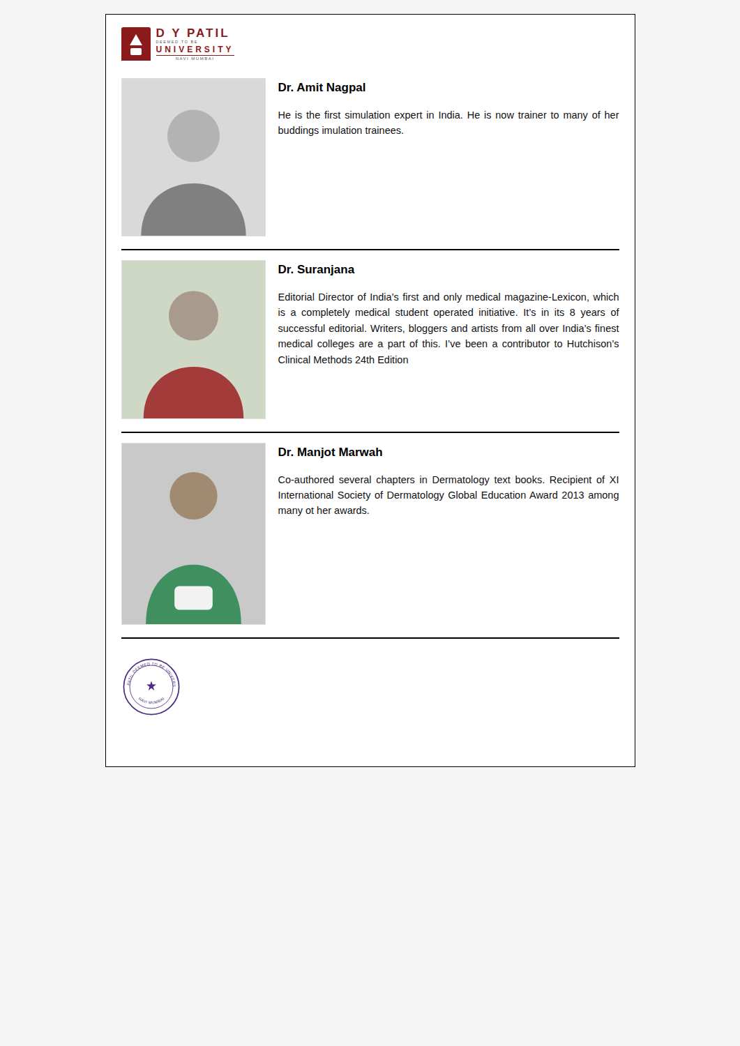D Y PATIL
DEEMED TO BE
UNIVERSITY
NAVI MUMBAI
Dr. Amit Nagpal
He is the first simulation expert in India. He is now trainer to many of her buddings imulation trainees.
Dr. Suranjana
Editorial Director of India’s first and only medical magazine-Lexicon, which is a completely medical student operated initiative. It’s in its 8 years of successful editorial. Writers, bloggers and artists from all over India’s finest medical colleges are a part of this. I’ve been a contributor to Hutchison’s Clinical Methods 24th Edition
Dr. Manjot Marwah
Co-authored several chapters in Dermatology text books. Recipient of XI International Society of Dermatology Global Education Award 2013 among many ot her awards.
D Y PATIL DEEMED TO BE UNIVERSITY NAVI MUMBAI